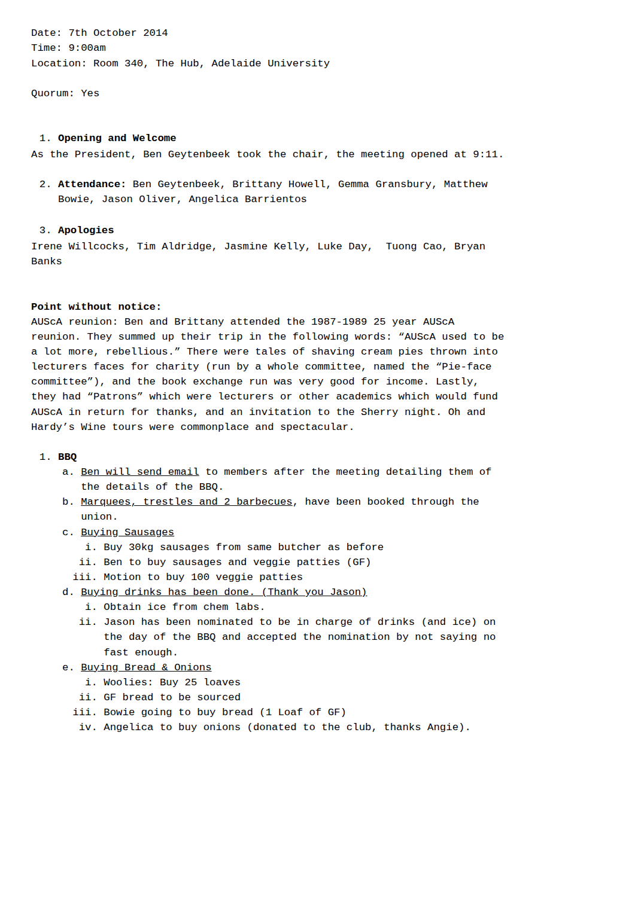Date: 7th October 2014
Time: 9:00am
Location: Room 340, The Hub, Adelaide University
Quorum: Yes
Opening and Welcome
As the President, Ben Geytenbeek took the chair, the meeting opened at 9:11.
Attendance: Ben Geytenbeek, Brittany Howell, Gemma Gransbury, Matthew Bowie, Jason Oliver, Angelica Barrientos
Apologies
Irene Willcocks, Tim Aldridge, Jasmine Kelly, Luke Day, Tuong Cao, Bryan Banks
Point without notice:
AUScA reunion: Ben and Brittany attended the 1987-1989 25 year AUScA reunion. They summed up their trip in the following words: “AUScA used to be a lot more, rebellious.” There were tales of shaving cream pies thrown into lecturers faces for charity (run by a whole committee, named the “Pie-face committee”), and the book exchange run was very good for income. Lastly, they had “Patrons” which were lecturers or other academics which would fund AUScA in return for thanks, and an invitation to the Sherry night. Oh and Hardy’s Wine tours were commonplace and spectacular.
BBQ
Ben will send email to members after the meeting detailing them of the details of the BBQ.
Marquees, trestles and 2 barbecues, have been booked through the union.
Buying Sausages
Buy 30kg sausages from same butcher as before
Ben to buy sausages and veggie patties (GF)
Motion to buy 100 veggie patties
Buying drinks has been done. (Thank you Jason)
Obtain ice from chem labs.
Jason has been nominated to be in charge of drinks (and ice) on the day of the BBQ and accepted the nomination by not saying no fast enough.
Buying Bread & Onions
Woolies: Buy 25 loaves
GF bread to be sourced
Bowie going to buy bread (1 Loaf of GF)
Angelica to buy onions (donated to the club, thanks Angie).